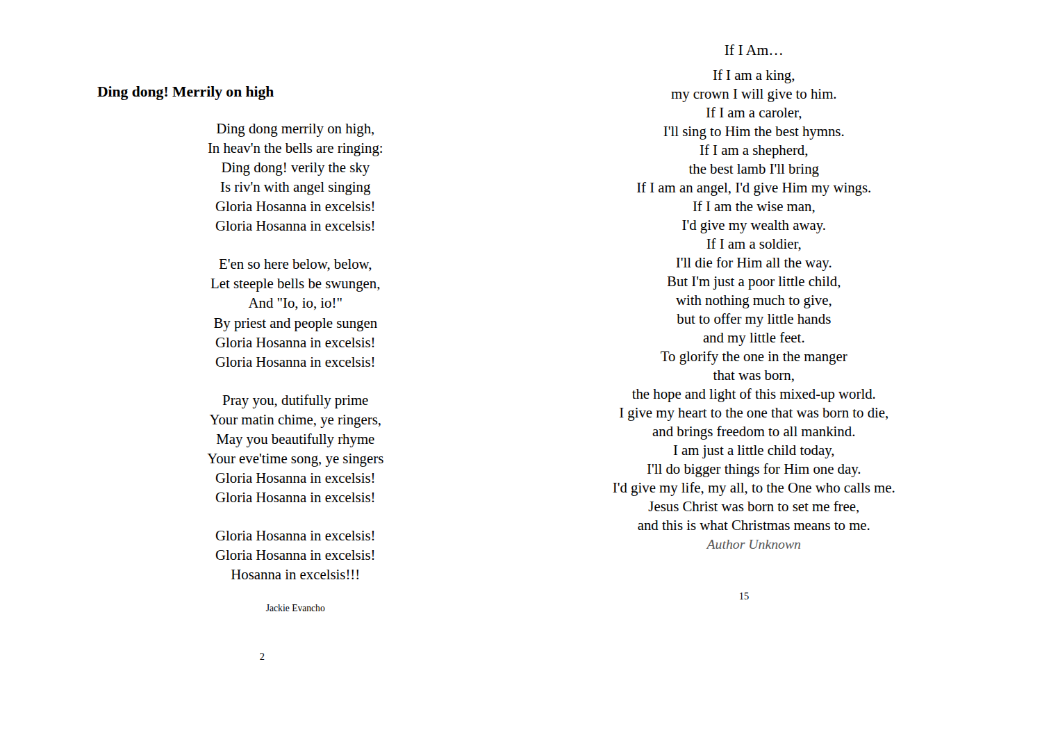Ding dong! Merrily on high
Ding dong merrily on high,
In heav'n the bells are ringing:
Ding dong! verily the sky
Is riv'n with angel singing
Gloria Hosanna in excelsis!
Gloria Hosanna in excelsis!
E'en so here below, below,
Let steeple bells be swungen,
And "Io, io, io!"
By priest and people sungen
Gloria Hosanna in excelsis!
Gloria Hosanna in excelsis!
Pray you, dutifully prime
Your matin chime, ye ringers,
May you beautifully rhyme
Your eve'time song, ye singers
Gloria Hosanna in excelsis!
Gloria Hosanna in excelsis!
Gloria Hosanna in excelsis!
Gloria Hosanna in excelsis!
Hosanna in excelsis!!!
Jackie Evancho
2
If I Am…
If I am a king,
my crown I will give to him.
If I am a caroler,
I'll sing to Him the best hymns.
If I am a shepherd,
the best lamb I'll bring
If I am an angel, I'd give Him my wings.
If I am the wise man,
I'd give my wealth away.
If I am a soldier,
I'll die for Him all the way.
But I'm just a poor little child,
with nothing much to give,
but to offer my little hands
and my little feet.
To glorify the one in the manger
that was born,
the hope and light of this mixed-up world.
I give my heart to the one that was born to die,
and brings freedom to all mankind.
I am just a little child today,
I'll do bigger things for Him one day.
I'd give my life, my all, to the One who calls me.
Jesus Christ was born to set me free,
and this is what Christmas means to me.
Author Unknown
15